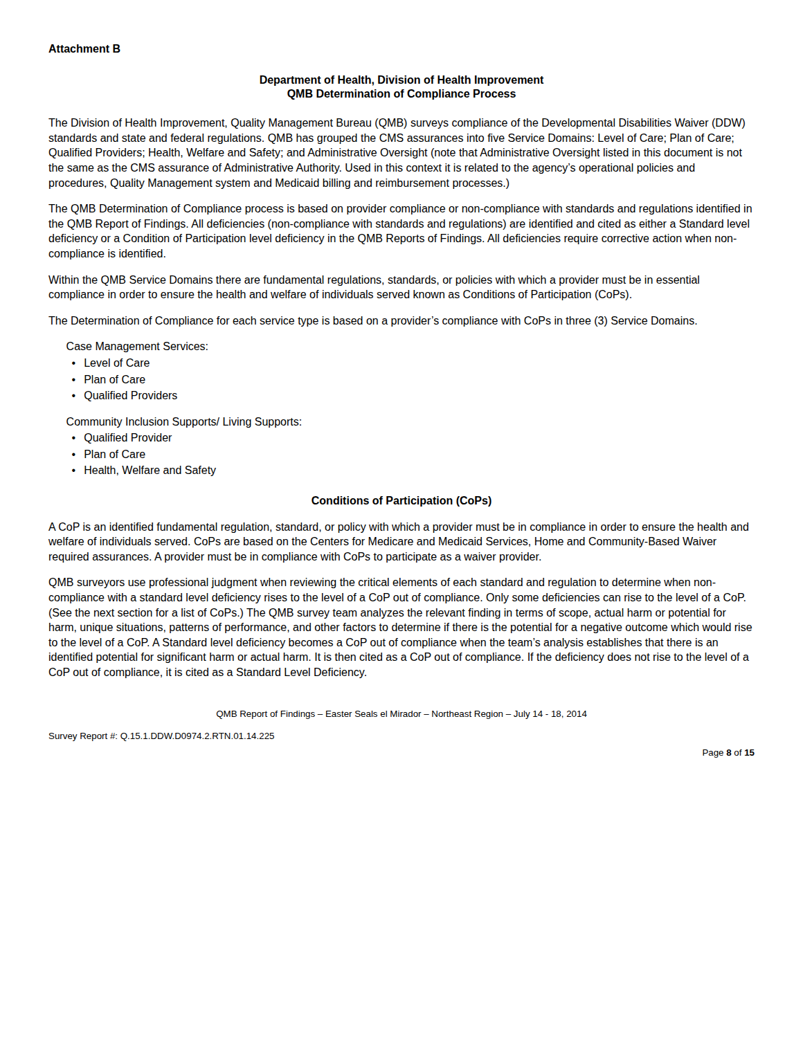Attachment B
Department of Health, Division of Health Improvement
QMB Determination of Compliance Process
The Division of Health Improvement, Quality Management Bureau (QMB) surveys compliance of the Developmental Disabilities Waiver (DDW) standards and state and federal regulations. QMB has grouped the CMS assurances into five Service Domains: Level of Care; Plan of Care; Qualified Providers; Health, Welfare and Safety; and Administrative Oversight (note that Administrative Oversight listed in this document is not the same as the CMS assurance of Administrative Authority. Used in this context it is related to the agency’s operational policies and procedures, Quality Management system and Medicaid billing and reimbursement processes.)
The QMB Determination of Compliance process is based on provider compliance or non-compliance with standards and regulations identified in the QMB Report of Findings. All deficiencies (non-compliance with standards and regulations) are identified and cited as either a Standard level deficiency or a Condition of Participation level deficiency in the QMB Reports of Findings. All deficiencies require corrective action when non-compliance is identified.
Within the QMB Service Domains there are fundamental regulations, standards, or policies with which a provider must be in essential compliance in order to ensure the health and welfare of individuals served known as Conditions of Participation (CoPs).
The Determination of Compliance for each service type is based on a provider’s compliance with CoPs in three (3) Service Domains.
Case Management Services:
Level of Care
Plan of Care
Qualified Providers
Community Inclusion Supports/ Living Supports:
Qualified Provider
Plan of Care
Health, Welfare and Safety
Conditions of Participation (CoPs)
A CoP is an identified fundamental regulation, standard, or policy with which a provider must be in compliance in order to ensure the health and welfare of individuals served. CoPs are based on the Centers for Medicare and Medicaid Services, Home and Community-Based Waiver required assurances. A provider must be in compliance with CoPs to participate as a waiver provider.
QMB surveyors use professional judgment when reviewing the critical elements of each standard and regulation to determine when non-compliance with a standard level deficiency rises to the level of a CoP out of compliance. Only some deficiencies can rise to the level of a CoP. (See the next section for a list of CoPs.) The QMB survey team analyzes the relevant finding in terms of scope, actual harm or potential for harm, unique situations, patterns of performance, and other factors to determine if there is the potential for a negative outcome which would rise to the level of a CoP. A Standard level deficiency becomes a CoP out of compliance when the team’s analysis establishes that there is an identified potential for significant harm or actual harm. It is then cited as a CoP out of compliance. If the deficiency does not rise to the level of a CoP out of compliance, it is cited as a Standard Level Deficiency.
QMB Report of Findings – Easter Seals el Mirador – Northeast Region – July 14 - 18, 2014
Survey Report #: Q.15.1.DDW.D0974.2.RTN.01.14.225
Page 8 of 15